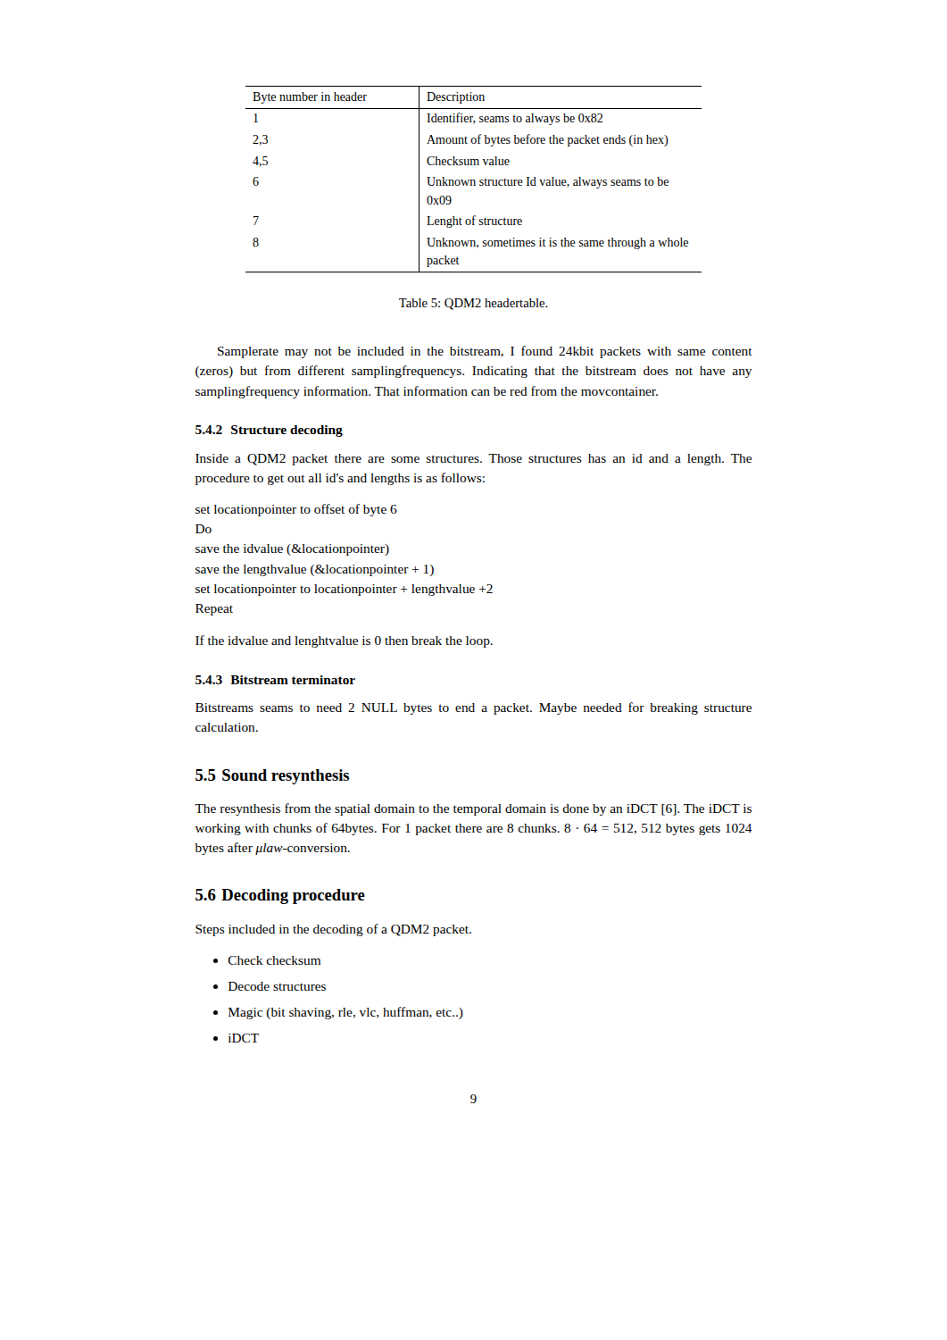| Byte number in header | Description |
| --- | --- |
| 1 | Identifier, seams to always be 0x82 |
| 2,3 | Amount of bytes before the packet ends (in hex) |
| 4,5 | Checksum value |
| 6 | Unknown structure Id value, always seams to be 0x09 |
| 7 | Lenght of structure |
| 8 | Unknown, sometimes it is the same through a whole packet |
Table 5: QDM2 headertable.
Samplerate may not be included in the bitstream, I found 24kbit packets with same content (zeros) but from different samplingfrequencys. Indicating that the bitstream does not have any samplingfrequency information. That information can be red from the movcontainer.
5.4.2 Structure decoding
Inside a QDM2 packet there are some structures. Those structures has an id and a length. The procedure to get out all id's and lengths is as follows:
set locationpointer to offset of byte 6
Do
save the idvalue (&locationpointer)
save the lengthvalue (&locationpointer + 1)
set locationpointer to locationpointer + lengthvalue +2
Repeat
If the idvalue and lenghtvalue is 0 then break the loop.
5.4.3 Bitstream terminator
Bitstreams seams to need 2 NULL bytes to end a packet. Maybe needed for breaking structure calculation.
5.5 Sound resynthesis
The resynthesis from the spatial domain to the temporal domain is done by an iDCT [6]. The iDCT is working with chunks of 64bytes. For 1 packet there are 8 chunks. 8 · 64 = 512, 512 bytes gets 1024 bytes after μlaw-conversion.
5.6 Decoding procedure
Steps included in the decoding of a QDM2 packet.
Check checksum
Decode structures
Magic (bit shaving, rle, vlc, huffman, etc..)
iDCT
9